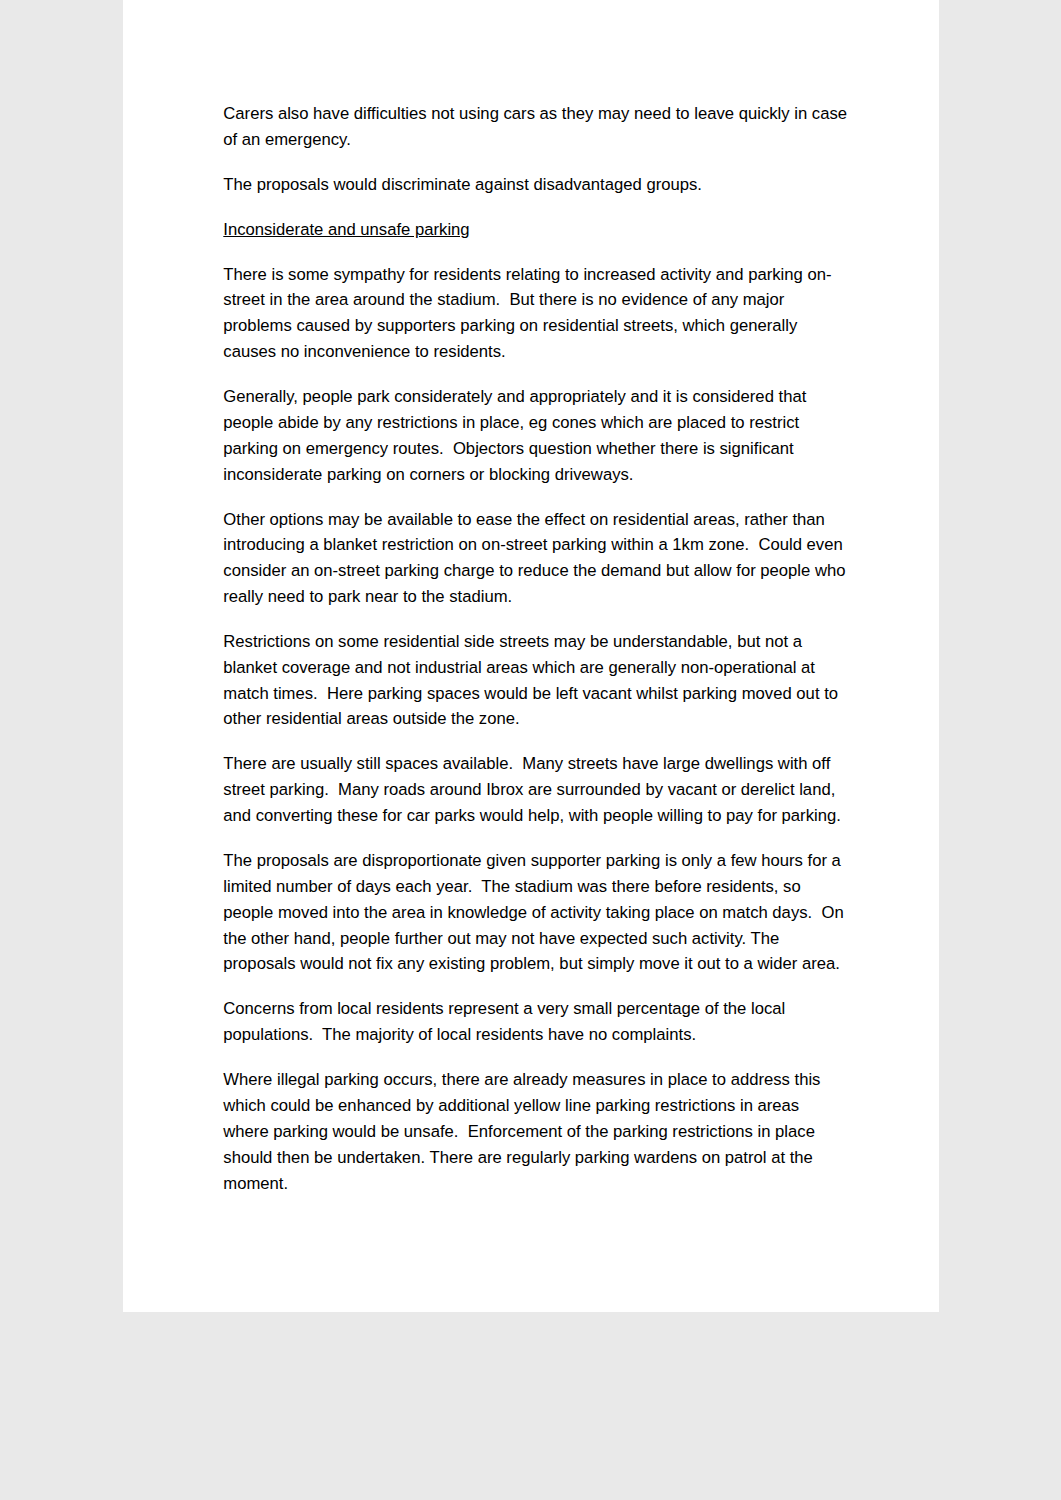Carers also have difficulties not using cars as they may need to leave quickly in case of an emergency.
The proposals would discriminate against disadvantaged groups.
Inconsiderate and unsafe parking
There is some sympathy for residents relating to increased activity and parking on-street in the area around the stadium. But there is no evidence of any major problems caused by supporters parking on residential streets, which generally causes no inconvenience to residents.
Generally, people park considerately and appropriately and it is considered that people abide by any restrictions in place, eg cones which are placed to restrict parking on emergency routes. Objectors question whether there is significant inconsiderate parking on corners or blocking driveways.
Other options may be available to ease the effect on residential areas, rather than introducing a blanket restriction on on-street parking within a 1km zone. Could even consider an on-street parking charge to reduce the demand but allow for people who really need to park near to the stadium.
Restrictions on some residential side streets may be understandable, but not a blanket coverage and not industrial areas which are generally non-operational at match times. Here parking spaces would be left vacant whilst parking moved out to other residential areas outside the zone.
There are usually still spaces available. Many streets have large dwellings with off street parking. Many roads around Ibrox are surrounded by vacant or derelict land, and converting these for car parks would help, with people willing to pay for parking.
The proposals are disproportionate given supporter parking is only a few hours for a limited number of days each year. The stadium was there before residents, so people moved into the area in knowledge of activity taking place on match days. On the other hand, people further out may not have expected such activity. The proposals would not fix any existing problem, but simply move it out to a wider area.
Concerns from local residents represent a very small percentage of the local populations. The majority of local residents have no complaints.
Where illegal parking occurs, there are already measures in place to address this which could be enhanced by additional yellow line parking restrictions in areas where parking would be unsafe. Enforcement of the parking restrictions in place should then be undertaken. There are regularly parking wardens on patrol at the moment.